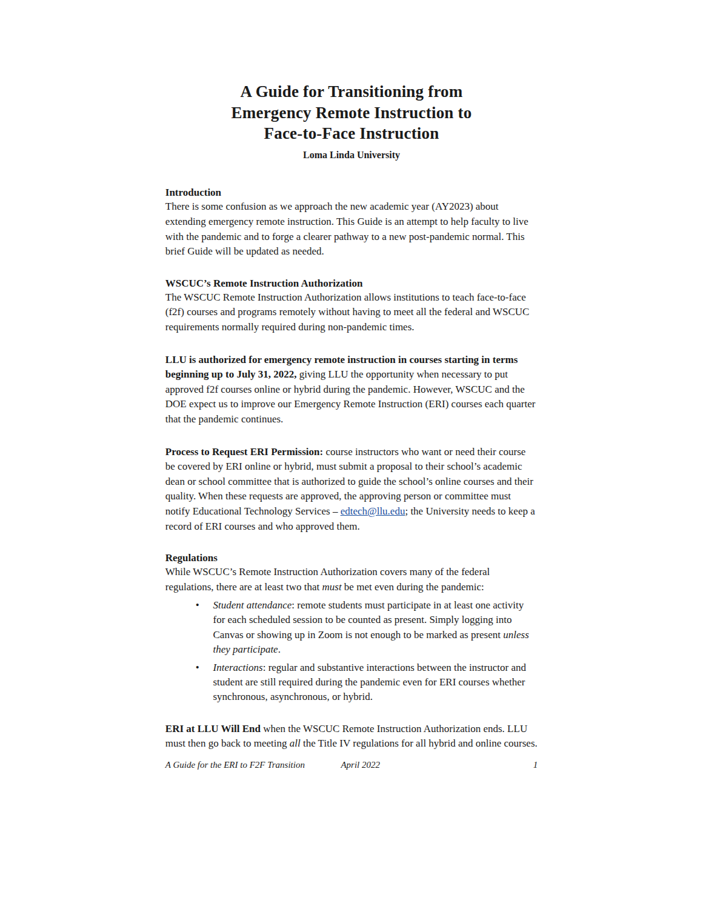A Guide for Transitioning from
Emergency Remote Instruction to
Face-to-Face Instruction
Loma Linda University
Introduction
There is some confusion as we approach the new academic year (AY2023) about extending emergency remote instruction. This Guide is an attempt to help faculty to live with the pandemic and to forge a clearer pathway to a new post-pandemic normal. This brief Guide will be updated as needed.
WSCUC’s Remote Instruction Authorization
The WSCUC Remote Instruction Authorization allows institutions to teach face-to-face (f2f) courses and programs remotely without having to meet all the federal and WSCUC requirements normally required during non-pandemic times.
LLU is authorized for emergency remote instruction in courses starting in terms beginning up to July 31, 2022, giving LLU the opportunity when necessary to put approved f2f courses online or hybrid during the pandemic. However, WSCUC and the DOE expect us to improve our Emergency Remote Instruction (ERI) courses each quarter that the pandemic continues.
Process to Request ERI Permission: course instructors who want or need their course be covered by ERI online or hybrid, must submit a proposal to their school’s academic dean or school committee that is authorized to guide the school’s online courses and their quality. When these requests are approved, the approving person or committee must notify Educational Technology Services – edtech@llu.edu; the University needs to keep a record of ERI courses and who approved them.
Regulations
While WSCUC’s Remote Instruction Authorization covers many of the federal regulations, there are at least two that must be met even during the pandemic:
Student attendance: remote students must participate in at least one activity for each scheduled session to be counted as present. Simply logging into Canvas or showing up in Zoom is not enough to be marked as present unless they participate.
Interactions: regular and substantive interactions between the instructor and student are still required during the pandemic even for ERI courses whether synchronous, asynchronous, or hybrid.
ERI at LLU Will End when the WSCUC Remote Instruction Authorization ends. LLU must then go back to meeting all the Title IV regulations for all hybrid and online courses.
A Guide for the ERI to F2F Transition April 2022 1